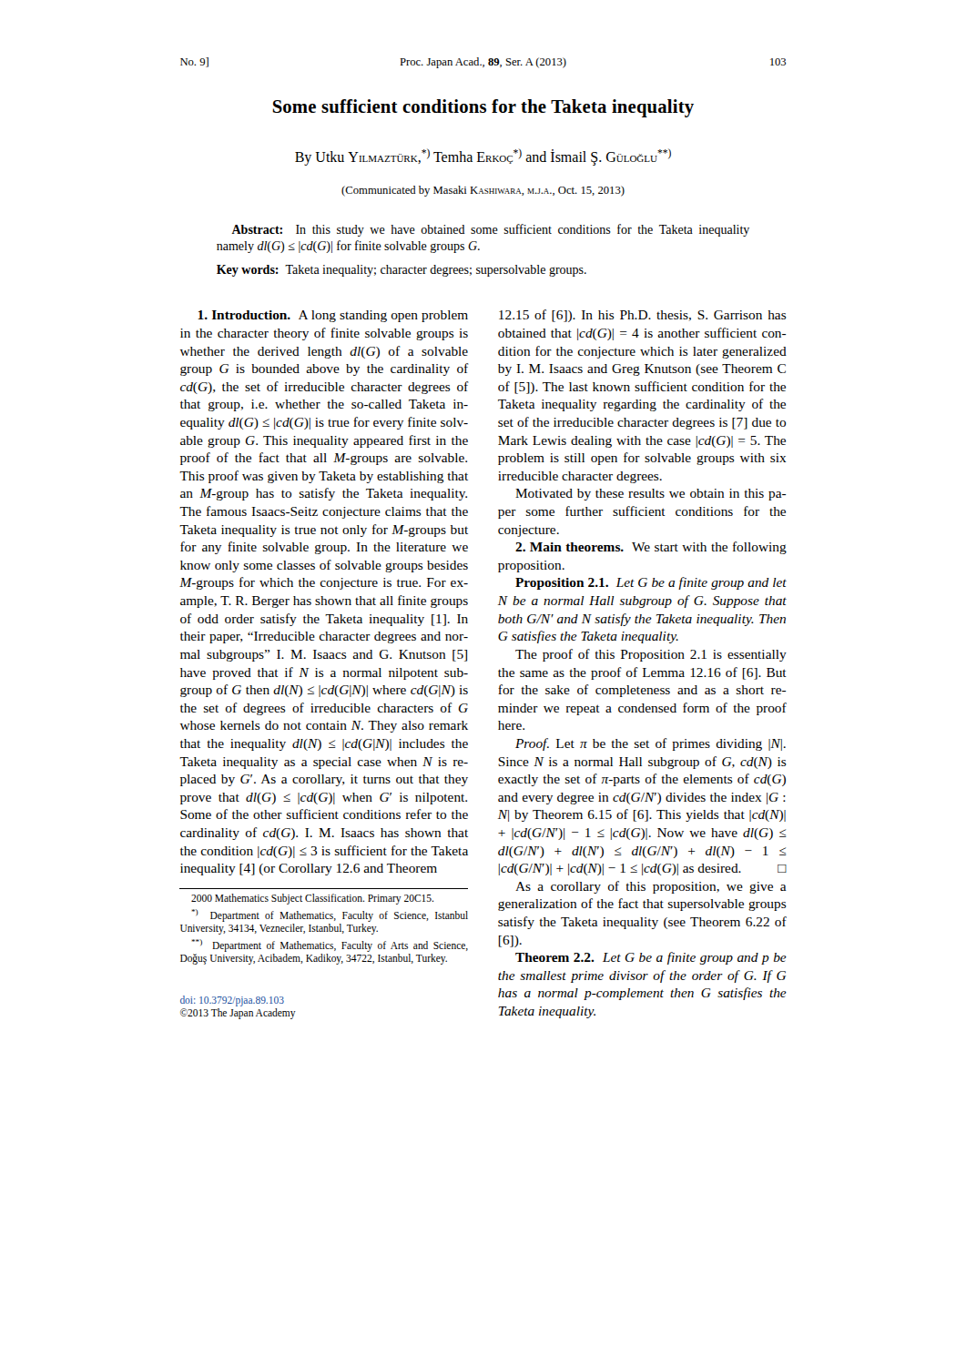No. 9]
Proc. Japan Acad., 89, Ser. A (2013)
103
Some sufficient conditions for the Taketa inequality
By Utku Yilmaztürk,*) Temha Erkoç*) and İsmail Ş. Güloğlu**)
(Communicated by Masaki Kashiwara, m.j.a., Oct. 15, 2013)
Abstract: In this study we have obtained some sufficient conditions for the Taketa inequality namely dl(G) ≤ |cd(G)| for finite solvable groups G.
Key words: Taketa inequality; character degrees; supersolvable groups.
1. Introduction. A long standing open problem in the character theory of finite solvable groups is whether the derived length dl(G) of a solvable group G is bounded above by the cardinality of cd(G), the set of irreducible character degrees of that group, i.e. whether the so-called Taketa inequality dl(G) ≤ |cd(G)| is true for every finite solvable group G. This inequality appeared first in the proof of the fact that all M-groups are solvable. This proof was given by Taketa by establishing that an M-group has to satisfy the Taketa inequality. The famous Isaacs-Seitz conjecture claims that the Taketa inequality is true not only for M-groups but for any finite solvable group. In the literature we know only some classes of solvable groups besides M-groups for which the conjecture is true. For example, T. R. Berger has shown that all finite groups of odd order satisfy the Taketa inequality [1]. In their paper, “Irreducible character degrees and normal subgroups” I. M. Isaacs and G. Knutson [5] have proved that if N is a normal nilpotent subgroup of G then dl(N) ≤ |cd(G|N)| where cd(G|N) is the set of degrees of irreducible characters of G whose kernels do not contain N. They also remark that the inequality dl(N) ≤ |cd(G|N)| includes the Taketa inequality as a special case when N is replaced by G′. As a corollary, it turns out that they prove that dl(G) ≤ |cd(G)| when G′ is nilpotent. Some of the other sufficient conditions refer to the cardinality of cd(G). I. M. Isaacs has shown that the condition |cd(G)| ≤ 3 is sufficient for the Taketa inequality [4] (or Corollary 12.6 and Theorem
2000 Mathematics Subject Classification. Primary 20C15.
*) Department of Mathematics, Faculty of Science, Istanbul University, 34134, Vezneciler, Istanbul, Turkey.
**) Department of Mathematics, Faculty of Arts and Science, Doğuş University, Acibadem, Kadikoy, 34722, Istanbul, Turkey.
12.15 of [6]). In his Ph.D. thesis, S. Garrison has obtained that |cd(G)| = 4 is another sufficient condition for the conjecture which is later generalized by I. M. Isaacs and Greg Knutson (see Theorem C of [5]). The last known sufficient condition for the Taketa inequality regarding the cardinality of the set of the irreducible character degrees is [7] due to Mark Lewis dealing with the case |cd(G)| = 5. The problem is still open for solvable groups with six irreducible character degrees.
Motivated by these results we obtain in this paper some further sufficient conditions for the conjecture.
2. Main theorems. We start with the following proposition.
Proposition 2.1. Let G be a finite group and let N be a normal Hall subgroup of G. Suppose that both G/N′ and N satisfy the Taketa inequality. Then G satisfies the Taketa inequality.
The proof of this Proposition 2.1 is essentially the same as the proof of Lemma 12.16 of [6]. But for the sake of completeness and as a short reminder we repeat a condensed form of the proof here.
Proof. Let π be the set of primes dividing |N|. Since N is a normal Hall subgroup of G, cd(N) is exactly the set of π-parts of the elements of cd(G) and every degree in cd(G/N′) divides the index |G : N| by Theorem 6.15 of [6]. This yields that |cd(N)| + |cd(G/N′)| − 1 ≤ |cd(G)|. Now we have dl(G) ≤ dl(G/N′) + dl(N′) ≤ dl(G/N′) + dl(N) − 1 ≤ |cd(G/N′)| + |cd(N)| − 1 ≤ |cd(G)| as desired.□
As a corollary of this proposition, we give a generalization of the fact that supersolvable groups satisfy the Taketa inequality (see Theorem 6.22 of [6]).
Theorem 2.2. Let G be a finite group and p be the smallest prime divisor of the order of G. If G has a normal p-complement then G satisfies the Taketa inequality.
doi: 10.3792/pjaa.89.103
©2013 The Japan Academy